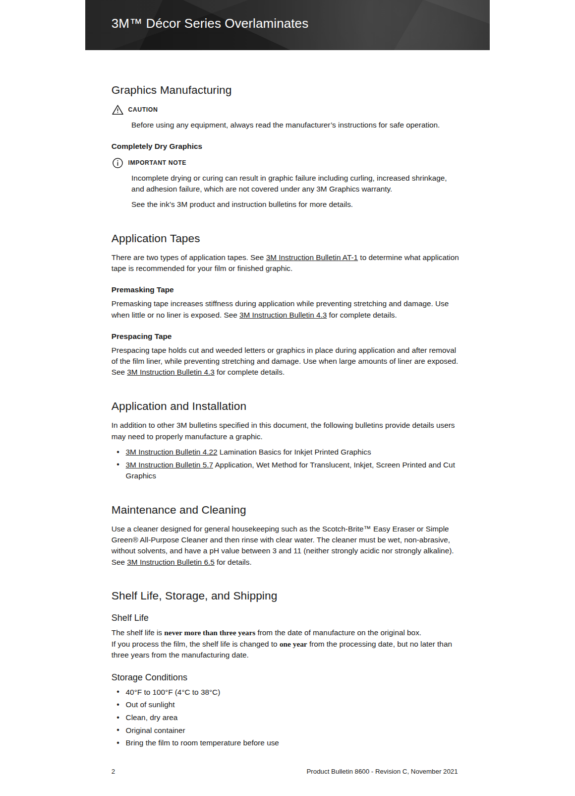3M™ Décor Series Overlaminates
Graphics Manufacturing
Caution
Before using any equipment, always read the manufacturer’s instructions for safe operation.
Completely Dry Graphics
Important Note
Incomplete drying or curing can result in graphic failure including curling, increased shrinkage, and adhesion failure, which are not covered under any 3M Graphics warranty.
See the ink’s 3M product and instruction bulletins for more details.
Application Tapes
There are two types of application tapes. See 3M Instruction Bulletin AT-1 to determine what application tape is recommended for your film or finished graphic.
Premasking Tape
Premasking tape increases stiffness during application while preventing stretching and damage. Use when little or no liner is exposed. See 3M Instruction Bulletin 4.3 for complete details.
Prespacing Tape
Prespacing tape holds cut and weeded letters or graphics in place during application and after removal of the film liner, while preventing stretching and damage. Use when large amounts of liner are exposed. See 3M Instruction Bulletin 4.3 for complete details.
Application and Installation
In addition to other 3M bulletins specified in this document, the following bulletins provide details users may need to properly manufacture a graphic.
3M Instruction Bulletin 4.22 Lamination Basics for Inkjet Printed Graphics
3M Instruction Bulletin 5.7 Application, Wet Method for Translucent, Inkjet, Screen Printed and Cut Graphics
Maintenance and Cleaning
Use a cleaner designed for general housekeeping such as the Scotch-Brite™ Easy Eraser or Simple Green® All-Purpose Cleaner and then rinse with clear water. The cleaner must be wet, non-abrasive, without solvents, and have a pH value between 3 and 11 (neither strongly acidic nor strongly alkaline). See 3M Instruction Bulletin 6.5 for details.
Shelf Life, Storage, and Shipping
Shelf Life
The shelf life is never more than three years from the date of manufacture on the original box.
If you process the film, the shelf life is changed to one year from the processing date, but no later than three years from the manufacturing date.
Storage Conditions
40°F to 100°F (4°C to 38°C)
Out of sunlight
Clean, dry area
Original container
Bring the film to room temperature before use
2
Product Bulletin 8600 - Revision C, November 2021